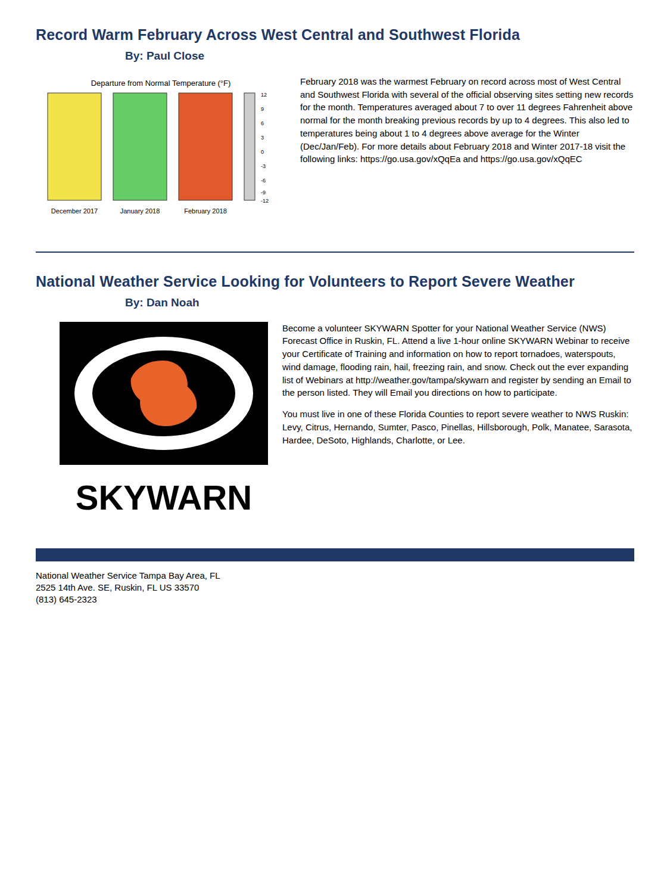Record Warm February Across West Central and Southwest Florida
By: Paul Close
February 2018 was the warmest February on record across most of West Central and Southwest Florida with several of the official observing sites setting new records for the month. Temperatures averaged about 7 to over 11 degrees Fahrenheit above normal for the month breaking previous records by up to 4 degrees. This also led to temperatures being about 1 to 4 degrees above average for the Winter (Dec/Jan/Feb). For more details about February 2018 and Winter 2017-18 visit the following links: https://go.usa.gov/xQqEa and https://go.usa.gov/xQqEC
National Weather Service Looking for Volunteers to Report Severe Weather
By: Dan Noah
Become a volunteer SKYWARN Spotter for your National Weather Service (NWS) Forecast Office in Ruskin, FL. Attend a live 1-hour online SKYWARN Webinar to receive your Certificate of Training and information on how to report tornadoes, waterspouts, wind damage, flooding rain, hail, freezing rain, and snow. Check out the ever expanding list of Webinars at http://weather.gov/tampa/skywarn and register by sending an Email to the person listed. They will Email you directions on how to participate.
You must live in one of these Florida Counties to report severe weather to NWS Ruskin: Levy, Citrus, Hernando, Sumter, Pasco, Pinellas, Hillsborough, Polk, Manatee, Sarasota, Hardee, DeSoto, Highlands, Charlotte, or Lee.
National Weather Service Tampa Bay Area, FL
2525 14th Ave. SE, Ruskin, FL US 33570
(813) 645-2323